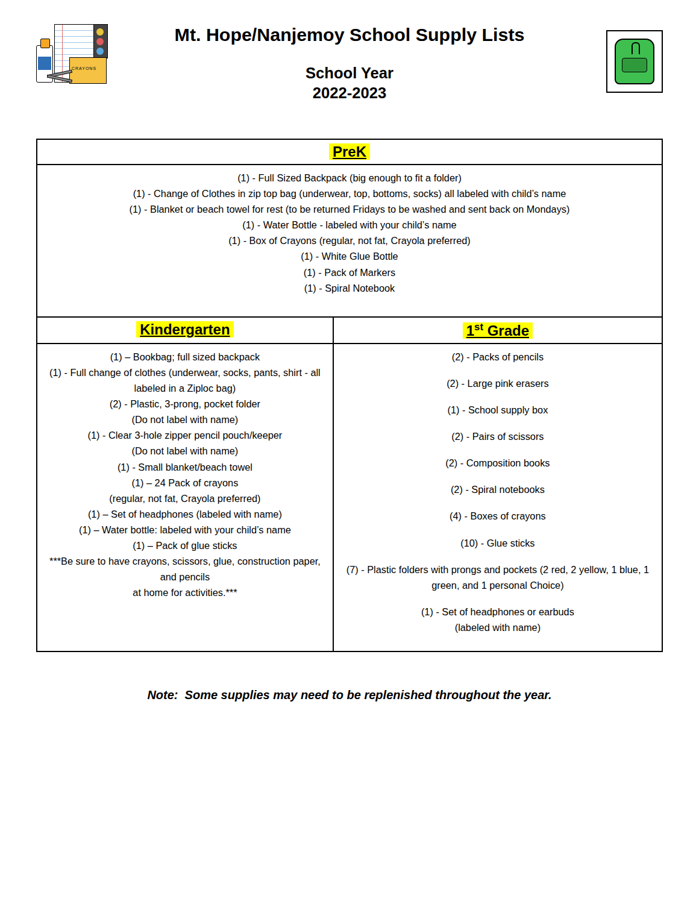Mt. Hope/Nanjemoy School Supply Lists
School Year
2022-2023
| PreK |
| (1) - Full Sized Backpack (big enough to fit a folder) (1) - Change of Clothes in zip top bag (underwear, top, bottoms, socks) all labeled with child’s name (1) - Blanket or beach towel for rest (to be returned Fridays to be washed and sent back on Mondays) (1) - Water Bottle - labeled with your child’s name (1) - Box of Crayons (regular, not fat, Crayola preferred) (1) - White Glue Bottle (1) - Pack of Markers (1) - Spiral Notebook |
| Kindergarten | 1 st Grade |
| (1) – Bookbag; full sized backpack (1) - Full change of clothes (underwear, socks, pants, shirt - all labeled in a Ziploc bag) (2) - Plastic, 3-prong, pocket folder (Do not label with name) (1) - Clear 3-hole zipper pencil pouch/keeper (Do not label with name) (1) - Small blanket/beach towel (1) – 24 Pack of crayons (regular, not fat, Crayola preferred) (1) – Set of headphones (labeled with name) (1) – Water bottle: labeled with your child’s name (1) – Pack of glue sticks ***Be sure to have crayons, scissors, glue, construction paper, and pencils at home for activities.*** | (2) - Packs of pencils (2) - Large pink erasers (1) - School supply box (2) - Pairs of scissors (2) - Composition books (2) - Spiral notebooks (4) - Boxes of crayons (10) - Glue sticks (7) - Plastic folders with prongs and pockets (2 red, 2 yellow, 1 blue, 1 green, and 1 personal Choice) (1) - Set of headphones or earbuds (labeled with name) |
Note: Some supplies may need to be replenished throughout the year.